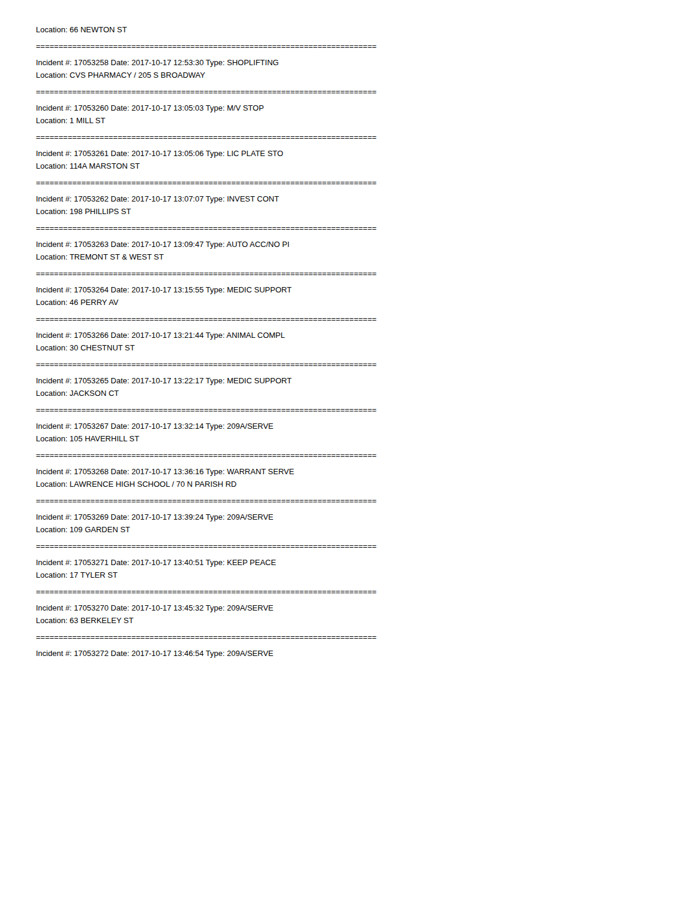Location: 66 NEWTON ST
===========================================================================
Incident #: 17053258 Date: 2017-10-17 12:53:30 Type: SHOPLIFTING
Location: CVS PHARMACY / 205 S BROADWAY
===========================================================================
Incident #: 17053260 Date: 2017-10-17 13:05:03 Type: M/V STOP
Location: 1 MILL ST
===========================================================================
Incident #: 17053261 Date: 2017-10-17 13:05:06 Type: LIC PLATE STO
Location: 114A MARSTON ST
===========================================================================
Incident #: 17053262 Date: 2017-10-17 13:07:07 Type: INVEST CONT
Location: 198 PHILLIPS ST
===========================================================================
Incident #: 17053263 Date: 2017-10-17 13:09:47 Type: AUTO ACC/NO PI
Location: TREMONT ST & WEST ST
===========================================================================
Incident #: 17053264 Date: 2017-10-17 13:15:55 Type: MEDIC SUPPORT
Location: 46 PERRY AV
===========================================================================
Incident #: 17053266 Date: 2017-10-17 13:21:44 Type: ANIMAL COMPL
Location: 30 CHESTNUT ST
===========================================================================
Incident #: 17053265 Date: 2017-10-17 13:22:17 Type: MEDIC SUPPORT
Location: JACKSON CT
===========================================================================
Incident #: 17053267 Date: 2017-10-17 13:32:14 Type: 209A/SERVE
Location: 105 HAVERHILL ST
===========================================================================
Incident #: 17053268 Date: 2017-10-17 13:36:16 Type: WARRANT SERVE
Location: LAWRENCE HIGH SCHOOL / 70 N PARISH RD
===========================================================================
Incident #: 17053269 Date: 2017-10-17 13:39:24 Type: 209A/SERVE
Location: 109 GARDEN ST
===========================================================================
Incident #: 17053271 Date: 2017-10-17 13:40:51 Type: KEEP PEACE
Location: 17 TYLER ST
===========================================================================
Incident #: 17053270 Date: 2017-10-17 13:45:32 Type: 209A/SERVE
Location: 63 BERKELEY ST
===========================================================================
Incident #: 17053272 Date: 2017-10-17 13:46:54 Type: 209A/SERVE